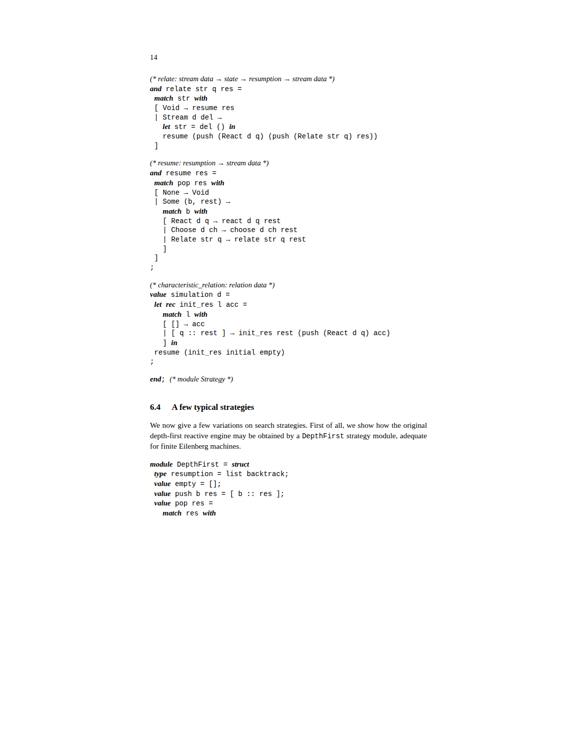14
(* relate: stream data → state → resumption → stream data *)
and relate str q res =
 match str with
 [ Void → resume res
 | Stream d del →
   let str = del () in
   resume (push (React d q) (push (Relate str q) res))
 ]
(* resume: resumption → stream data *)
and resume res =
 match pop res with
 [ None → Void
 | Some (b, rest) →
   match b with
   [ React d q → react d q rest
   | Choose d ch → choose d ch rest
   | Relate str q → relate str q rest
   ]
 ]
;
(* characteristic_relation: relation data *)
value simulation d =
 let rec init_res l acc =
   match l with
   [ [] → acc
   | [ q :: rest ] → init_res rest (push (React d q) acc)
   ] in
 resume (init_res initial empty)
;
end; (* module Strategy *)
6.4 A few typical strategies
We now give a few variations on search strategies. First of all, we show how the original depth-first reactive engine may be obtained by a DepthFirst strategy module, adequate for finite Eilenberg machines.
module DepthFirst = struct
 type resumption = list backtrack;
 value empty = [];
 value push b res = [ b :: res ];
 value pop res =
   match res with